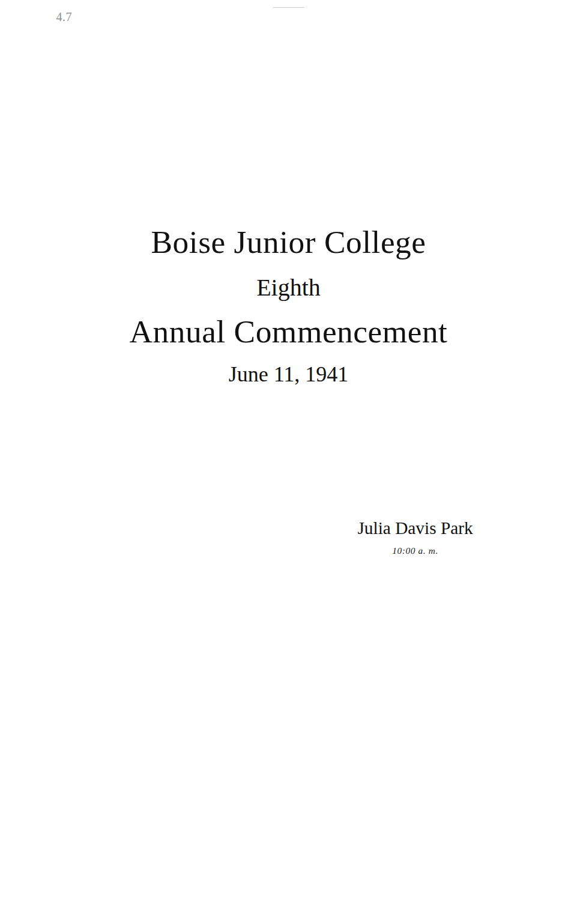4.7
Boise Junior College
Eighth
Annual Commencement
June 11, 1941
Julia Davis Park
10:00 a. m.